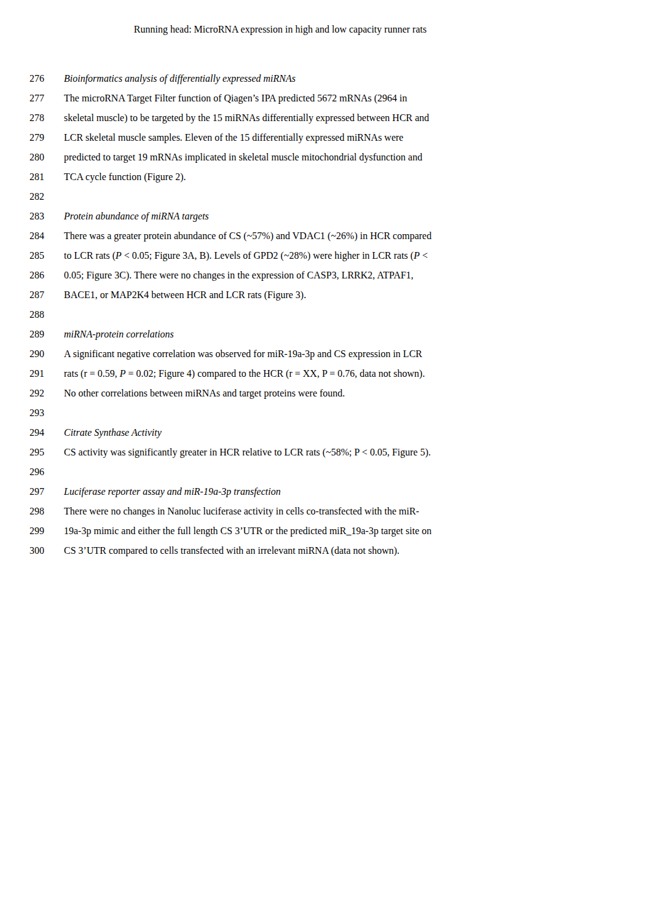Running head: MicroRNA expression in high and low capacity runner rats
276 Bioinformatics analysis of differentially expressed miRNAs
277 The microRNA Target Filter function of Qiagen’s IPA predicted 5672 mRNAs (2964 in
278 skeletal muscle) to be targeted by the 15 miRNAs differentially expressed between HCR and
279 LCR skeletal muscle samples. Eleven of the 15 differentially expressed miRNAs were
280 predicted to target 19 mRNAs implicated in skeletal muscle mitochondrial dysfunction and
281 TCA cycle function (Figure 2).
282
283 Protein abundance of miRNA targets
284 There was a greater protein abundance of CS (~57%) and VDAC1 (~26%) in HCR compared
285 to LCR rats (P < 0.05; Figure 3A, B). Levels of GPD2 (~28%) were higher in LCR rats (P <
286 0.05; Figure 3C). There were no changes in the expression of CASP3, LRRK2, ATPAF1,
287 BACE1, or MAP2K4 between HCR and LCR rats (Figure 3).
288
289 miRNA-protein correlations
290 A significant negative correlation was observed for miR-19a-3p and CS expression in LCR
291 rats (r = 0.59, P = 0.02; Figure 4) compared to the HCR (r = XX, P = 0.76, data not shown).
292 No other correlations between miRNAs and target proteins were found.
293
294 Citrate Synthase Activity
295 CS activity was significantly greater in HCR relative to LCR rats (~58%; P < 0.05, Figure 5).
296
297 Luciferase reporter assay and miR-19a-3p transfection
298 There were no changes in Nanoluc luciferase activity in cells co-transfected with the miR-
299 19a-3p mimic and either the full length CS 3’UTR or the predicted miR_19a-3p target site on
300 CS 3’UTR compared to cells transfected with an irrelevant miRNA (data not shown).